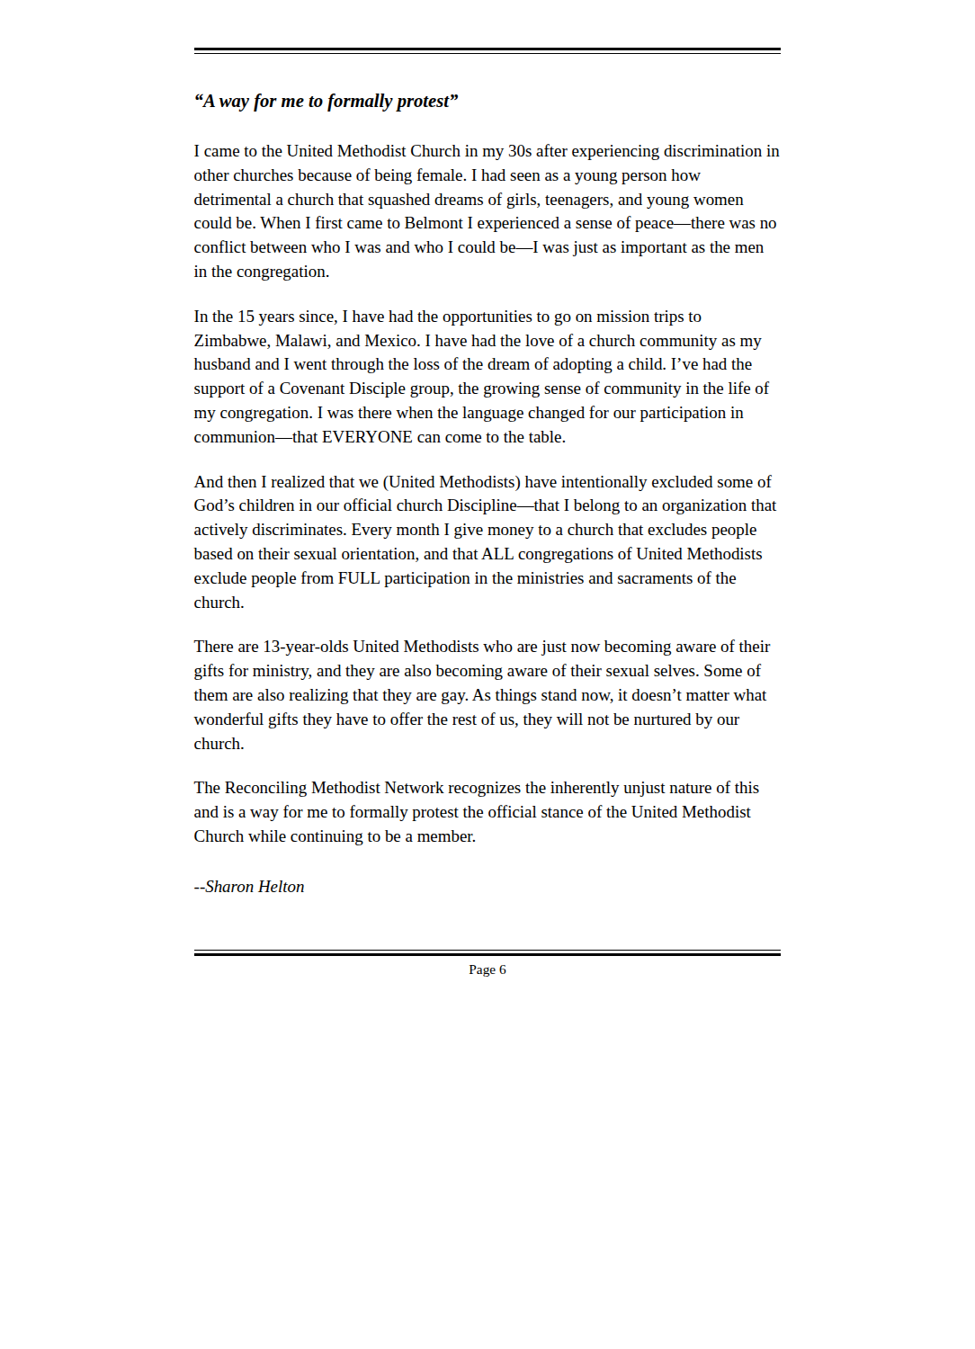“A way for me to formally protest”
I came to the United Methodist Church in my 30s after experiencing discrimination in other churches because of being female. I had seen as a young person how detrimental a church that squashed dreams of girls, teenagers, and young women could be. When I first came to Belmont I experienced a sense of peace—there was no conflict between who I was and who I could be—I was just as important as the men in the congregation.
In the 15 years since, I have had the opportunities to go on mission trips to Zimbabwe, Malawi, and Mexico. I have had the love of a church community as my husband and I went through the loss of the dream of adopting a child. I’ve had the support of a Covenant Disciple group, the growing sense of community in the life of my congregation. I was there when the language changed for our participation in communion—that EVERYONE can come to the table.
And then I realized that we (United Methodists) have intentionally excluded some of God’s children in our official church Discipline—that I belong to an organization that actively discriminates. Every month I give money to a church that excludes people based on their sexual orientation, and that ALL congregations of United Methodists exclude people from FULL participation in the ministries and sacraments of the church.
There are 13-year-olds United Methodists who are just now becoming aware of their gifts for ministry, and they are also becoming aware of their sexual selves. Some of them are also realizing that they are gay. As things stand now, it doesn’t matter what wonderful gifts they have to offer the rest of us, they will not be nurtured by our church.
The Reconciling Methodist Network recognizes the inherently unjust nature of this and is a way for me to formally protest the official stance of the United Methodist Church while continuing to be a member.
--Sharon Helton
Page 6